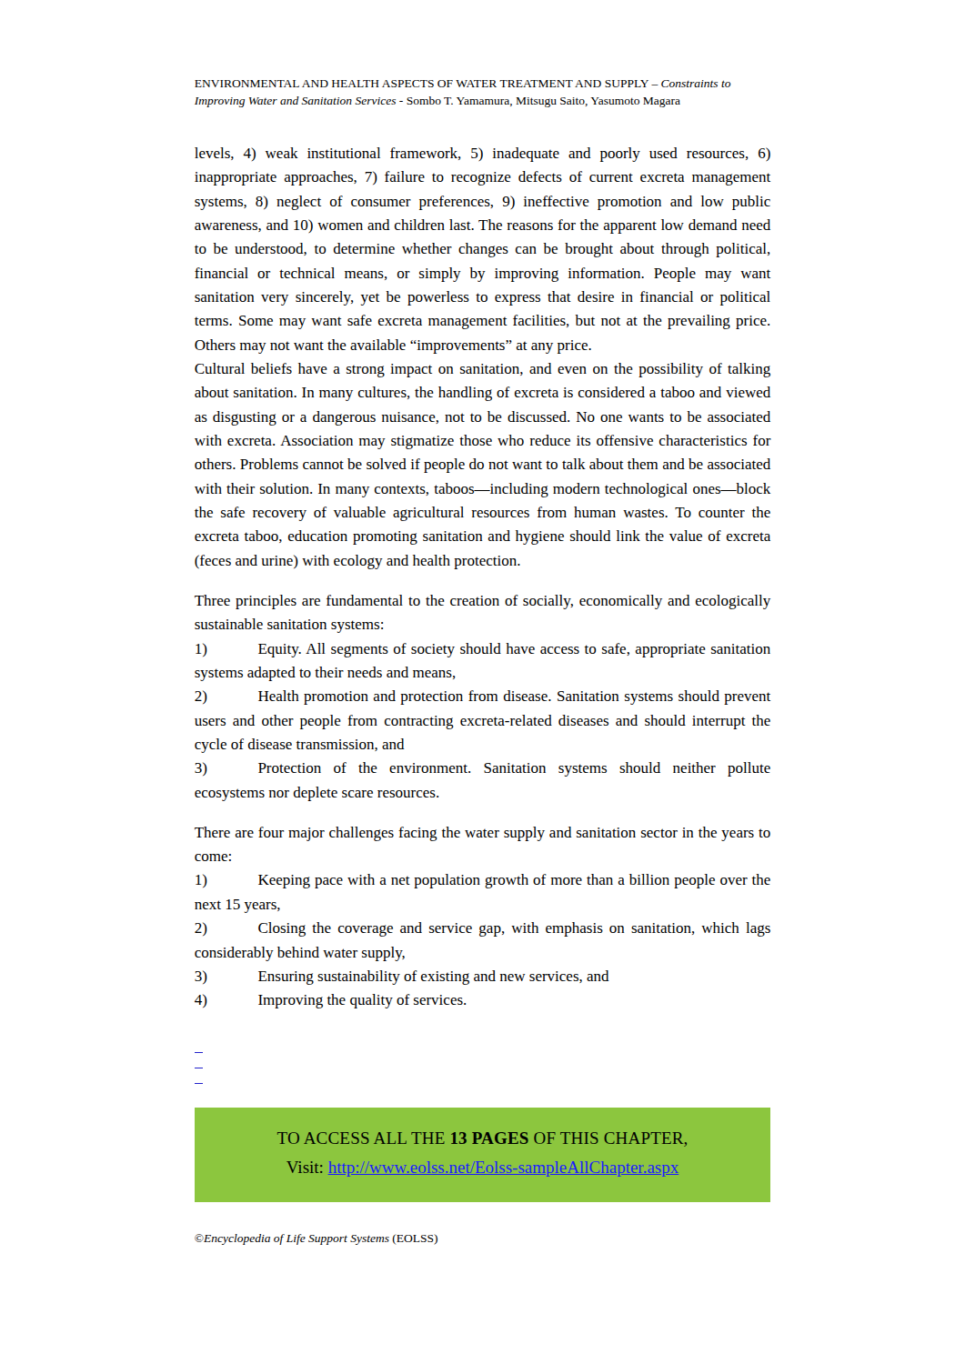ENVIRONMENTAL AND HEALTH ASPECTS OF WATER TREATMENT AND SUPPLY – Constraints to Improving Water and Sanitation Services - Sombo T. Yamamura, Mitsugu Saito, Yasumoto Magara
levels, 4) weak institutional framework, 5) inadequate and poorly used resources, 6) inappropriate approaches, 7) failure to recognize defects of current excreta management systems, 8) neglect of consumer preferences, 9) ineffective promotion and low public awareness, and 10) women and children last. The reasons for the apparent low demand need to be understood, to determine whether changes can be brought about through political, financial or technical means, or simply by improving information. People may want sanitation very sincerely, yet be powerless to express that desire in financial or political terms. Some may want safe excreta management facilities, but not at the prevailing price. Others may not want the available “improvements” at any price.
Cultural beliefs have a strong impact on sanitation, and even on the possibility of talking about sanitation. In many cultures, the handling of excreta is considered a taboo and viewed as disgusting or a dangerous nuisance, not to be discussed. No one wants to be associated with excreta. Association may stigmatize those who reduce its offensive characteristics for others. Problems cannot be solved if people do not want to talk about them and be associated with their solution. In many contexts, taboos—including modern technological ones—block the safe recovery of valuable agricultural resources from human wastes. To counter the excreta taboo, education promoting sanitation and hygiene should link the value of excreta (feces and urine) with ecology and health protection.
Three principles are fundamental to the creation of socially, economically and ecologically sustainable sanitation systems:
1) Equity. All segments of society should have access to safe, appropriate sanitation systems adapted to their needs and means,
2) Health promotion and protection from disease. Sanitation systems should prevent users and other people from contracting excreta-related diseases and should interrupt the cycle of disease transmission, and
3) Protection of the environment. Sanitation systems should neither pollute ecosystems nor deplete scare resources.
There are four major challenges facing the water supply and sanitation sector in the years to come:
1) Keeping pace with a net population growth of more than a billion people over the next 15 years,
2) Closing the coverage and service gap, with emphasis on sanitation, which lags considerably behind water supply,
3) Ensuring sustainability of existing and new services, and
4) Improving the quality of services.
TO ACCESS ALL THE 13 PAGES OF THIS CHAPTER,
Visit: http://www.eolss.net/Eolss-sampleAllChapter.aspx
©Encyclopedia of Life Support Systems (EOLSS)